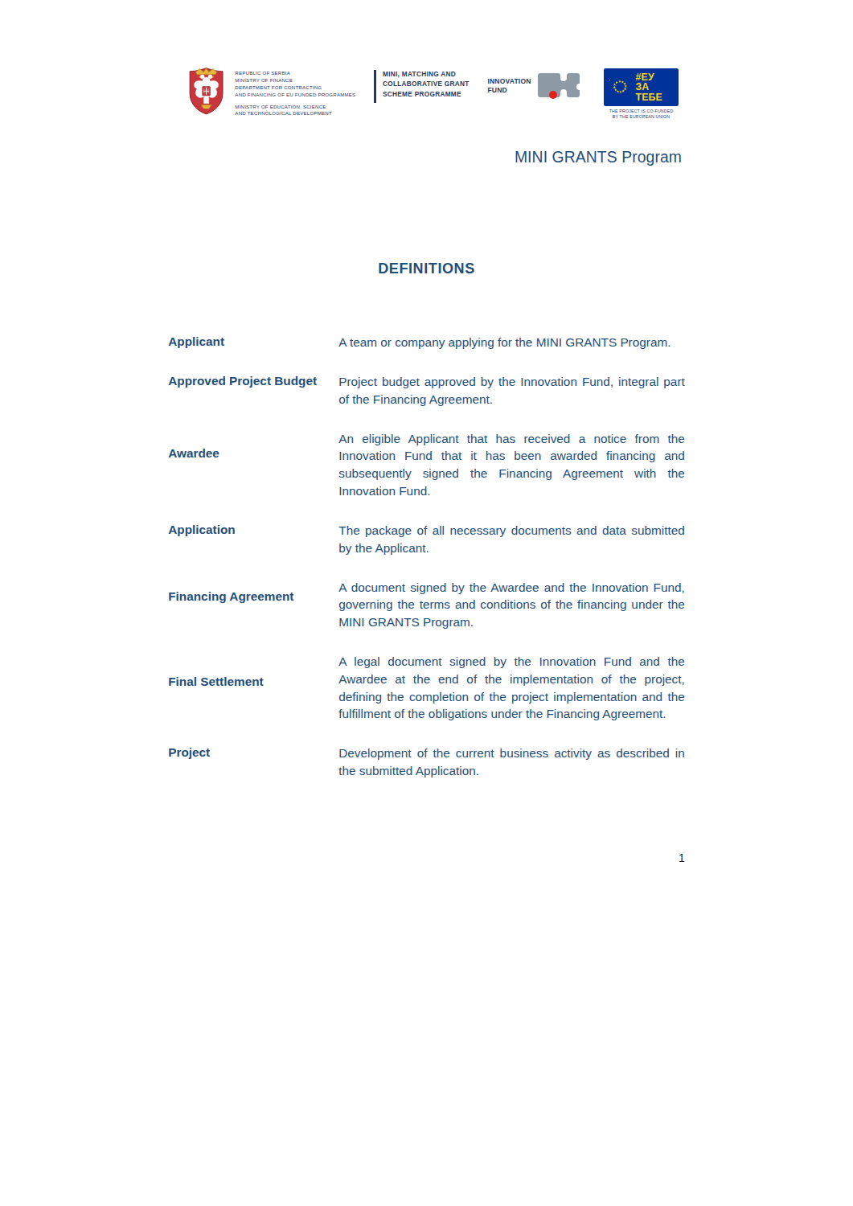REPUBLIC OF SERBIA
MINISTRY OF FINANCE
Department for Contracting
and Financing of EU Funded Programmes MINISTRY OF EDUCATION, SCIENCE
AND TECHNOLOGICAL DEVELOPMENT
MINI, MATCHING AND
COLLABORATIVE GRANT
SCHEME PROGRAMME
INNOVATION
FUND
#ЕУ
ЗА ТЕБЕ
THE PROJECT IS CO-FUNDED
BY THE EUROPEAN UNION
MINI GRANTS Program
DEFINITIONS
| Applicant | A team or company applying for the MINI GRANTS Program. |
| Approved Project Budget | Project budget approved by the Innovation Fund, integral part of the Financing Agreement. |
| Awardee | An eligible Applicant that has received a notice from the Innovation Fund that it has been awarded financing and subsequently signed the Financing Agreement with the Innovation Fund. |
| Application | The package of all necessary documents and data submitted by the Applicant. |
| Financing Agreement | A document signed by the Awardee and the Innovation Fund, governing the terms and conditions of the financing under the MINI GRANTS Program. |
| Final Settlement | A legal document signed by the Innovation Fund and the Awardee at the end of the implementation of the project, defining the completion of the project implementation and the fulfillment of the obligations under the Financing Agreement. |
| Project | Development of the current business activity as described in the submitted Application. |
1